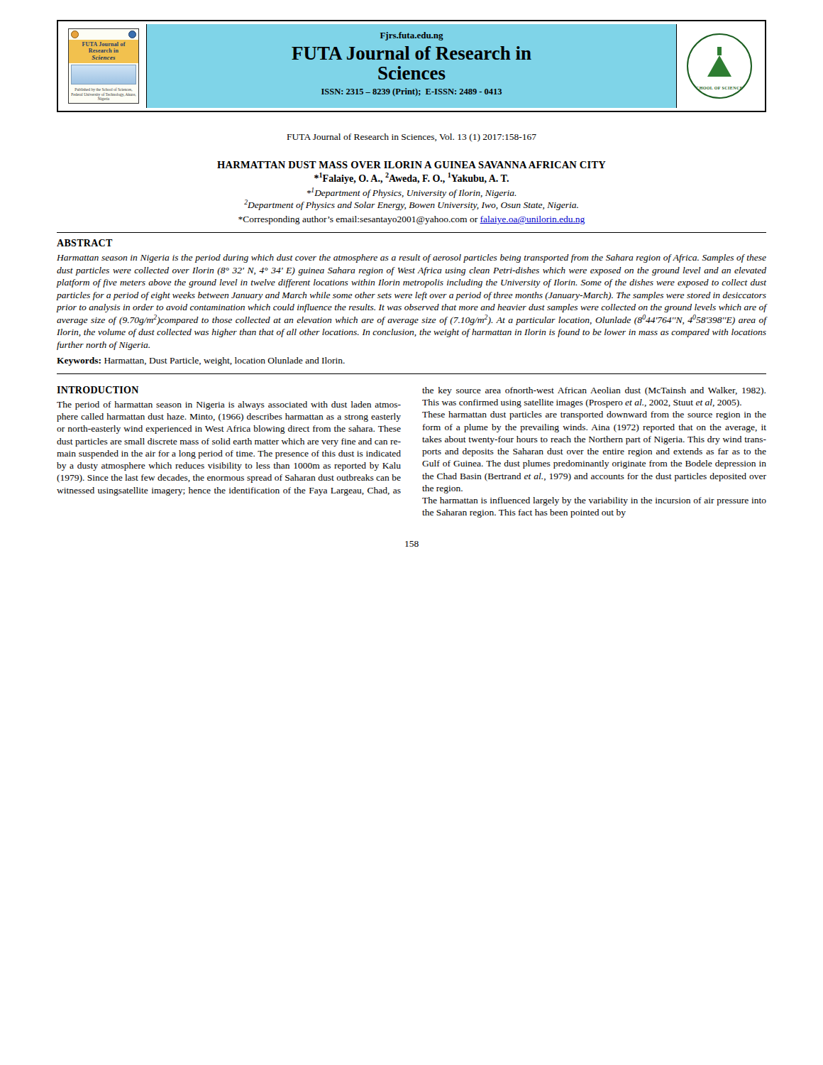FUTA Journal of Research in Sciences
Published by the School of Sciences,
Federal University of Technology, Akure, Nigeria
Fjrs.futa.edu.ng
FUTA Journal of Research in
Sciences
ISSN: 2315 – 8239 (Print); E-ISSN: 2489 - 0413
SCHOOL OF SCIENCES
FUTA Journal of Research in Sciences, Vol. 13 (1) 2017:158-167
HARMATTAN DUST MASS OVER ILORIN A GUINEA SAVANNA AFRICAN CITY
*1Falaiye, O. A., 2Aweda, F. O., 1Yakubu, A. T.
*1Department of Physics, University of Ilorin, Nigeria.
2Department of Physics and Solar Energy, Bowen University, Iwo, Osun State, Nigeria.
*Corresponding author’s email:sesantayo2001@yahoo.com or falaiye.oa@unilorin.edu.ng
ABSTRACT
Harmattan season in Nigeria is the period during which dust cover the atmosphere as a result of aerosol particles being transported from the Sahara region of Africa. Samples of these dust particles were collected over Ilorin (8° 32' N, 4° 34' E) guinea Sahara region of West Africa using clean Petri-dishes which were exposed on the ground level and an elevated platform of five meters above the ground level in twelve different locations within Ilorin metropolis including the University of Ilorin. Some of the dishes were exposed to collect dust particles for a period of eight weeks between January and March while some other sets were left over a period of three months (January-March). The samples were stored in desiccators prior to analysis in order to avoid contamination which could influence the results. It was observed that more and heavier dust samples were collected on the ground levels which are of average size of (9.70g/m2)compared to those collected at an elevation which are of average size of (7.10g/m2). At a particular location, Olunlade (8044'764''N, 4058'398''E) area of Ilorin, the volume of dust collected was higher than that of all other locations. In conclusion, the weight of harmattan in Ilorin is found to be lower in mass as compared with locations further north of Nigeria.
Keywords: Harmattan, Dust Particle, weight, location Olunlade and Ilorin.
INTRODUCTION
The period of harmattan season in Nigeria is always associated with dust laden atmosphere called harmattan dust haze. Minto, (1966) describes harmattan as a strong easterly or north-easterly wind experienced in West Africa blowing direct from the sahara. These dust particles are small discrete mass of solid earth matter which are very fine and can remain suspended in the air for a long period of time. The presence of this dust is indicated by a dusty atmosphere which reduces visibility to less than 1000m as reported by Kalu (1979). Since the last few decades, the enormous spread of Saharan dust outbreaks can be witnessed usingsatellite imagery; hence the identification of the Faya Largeau, Chad, as the key source area ofnorth-west African Aeolian dust (McTainsh and Walker, 1982). This was confirmed using satellite images (Prospero et al., 2002, Stuut et al, 2005).
These harmattan dust particles are transported downward from the source region in the form of a plume by the prevailing winds. Aina (1972) reported that on the average, it takes about twenty-four hours to reach the Northern part of Nigeria. This dry wind transports and deposits the Saharan dust over the entire region and extends as far as to the Gulf of Guinea. The dust plumes predominantly originate from the Bodele depression in the Chad Basin (Bertrand et al., 1979) and accounts for the dust particles deposited over the region.
The harmattan is influenced largely by the variability in the incursion of air pressure into the Saharan region. This fact has been pointed out by
158